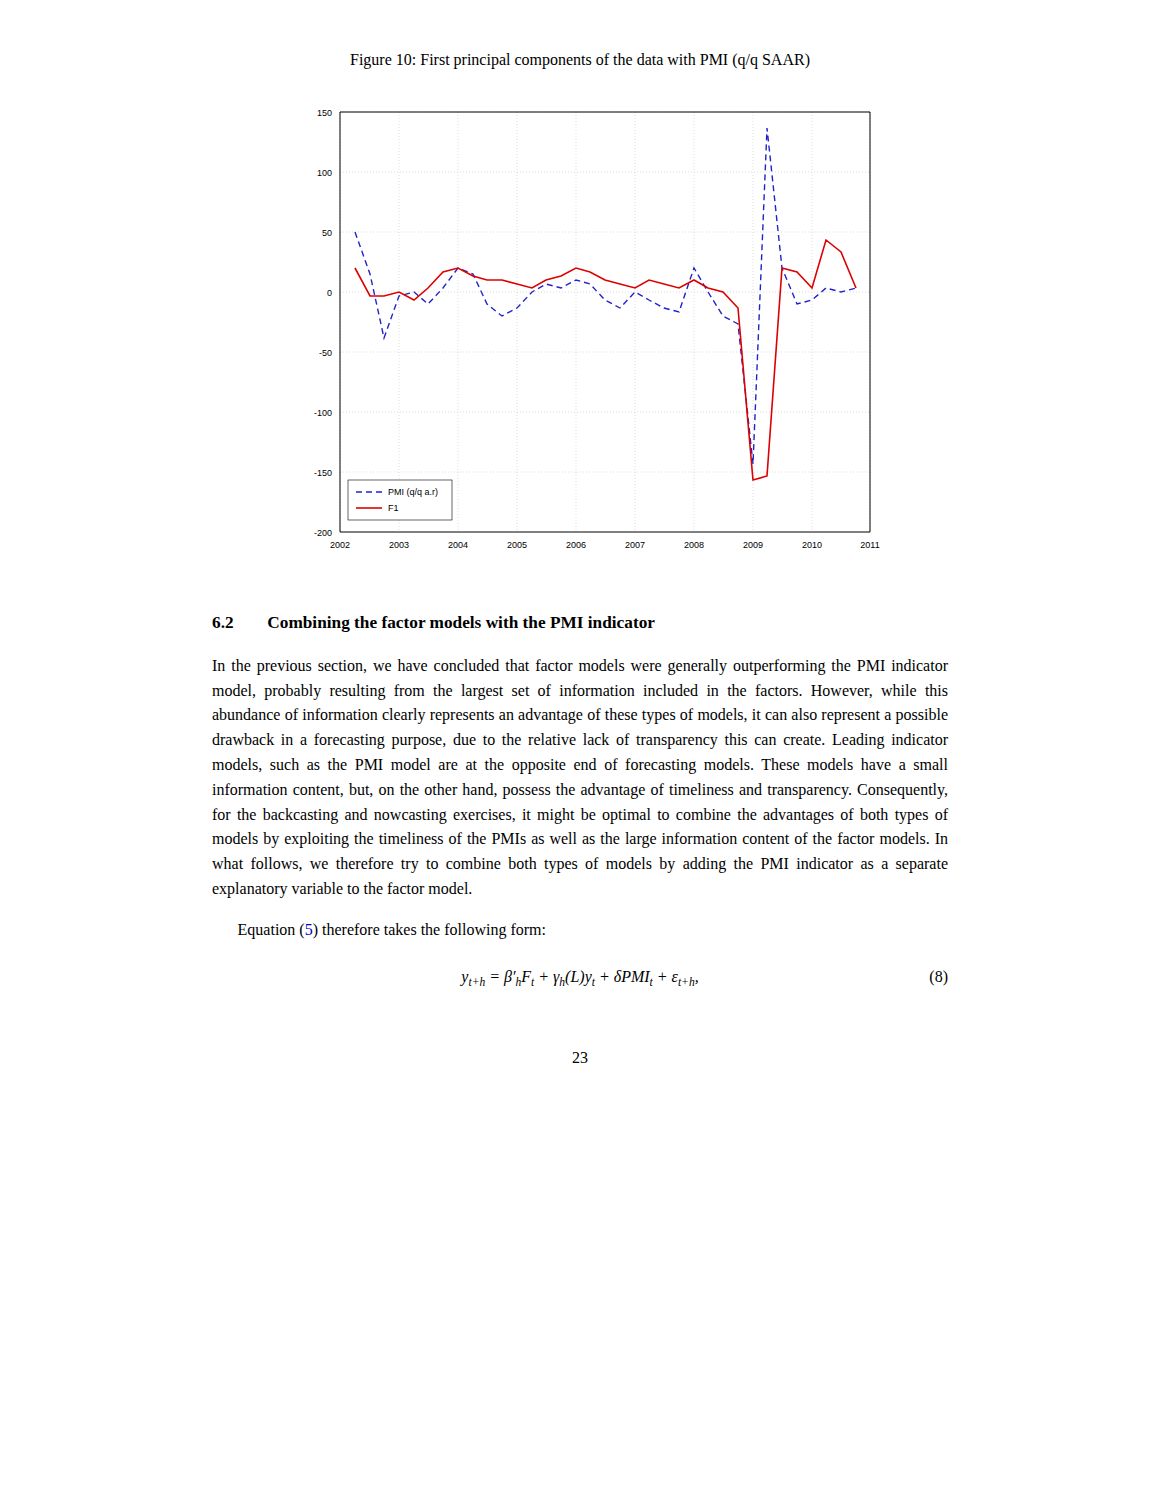Figure 10: First principal components of the data with PMI (q/q SAAR)
150 100 50 0 -50 -100 -150 -200 2002 2003 2004 2005 2006 2007 2008 2009 2010 2011 PMI (q/q a.r) F1
6.2 Combining the factor models with the PMI indicator
In the previous section, we have concluded that factor models were generally outperforming the PMI indicator model, probably resulting from the largest set of information included in the factors. However, while this abundance of information clearly represents an advantage of these types of models, it can also represent a possible drawback in a forecasting purpose, due to the relative lack of transparency this can create. Leading indicator models, such as the PMI model are at the opposite end of forecasting models. These models have a small information content, but, on the other hand, possess the advantage of timeliness and transparency. Consequently, for the backcasting and nowcasting exercises, it might be optimal to combine the advantages of both types of models by exploiting the timeliness of the PMIs as well as the large information content of the factor models. In what follows, we therefore try to combine both types of models by adding the PMI indicator as a separate explanatory variable to the factor model.
Equation (5) therefore takes the following form:
yt+h = β′hFt + γh(L)yt + δPMIt + εt+h, (8)
23